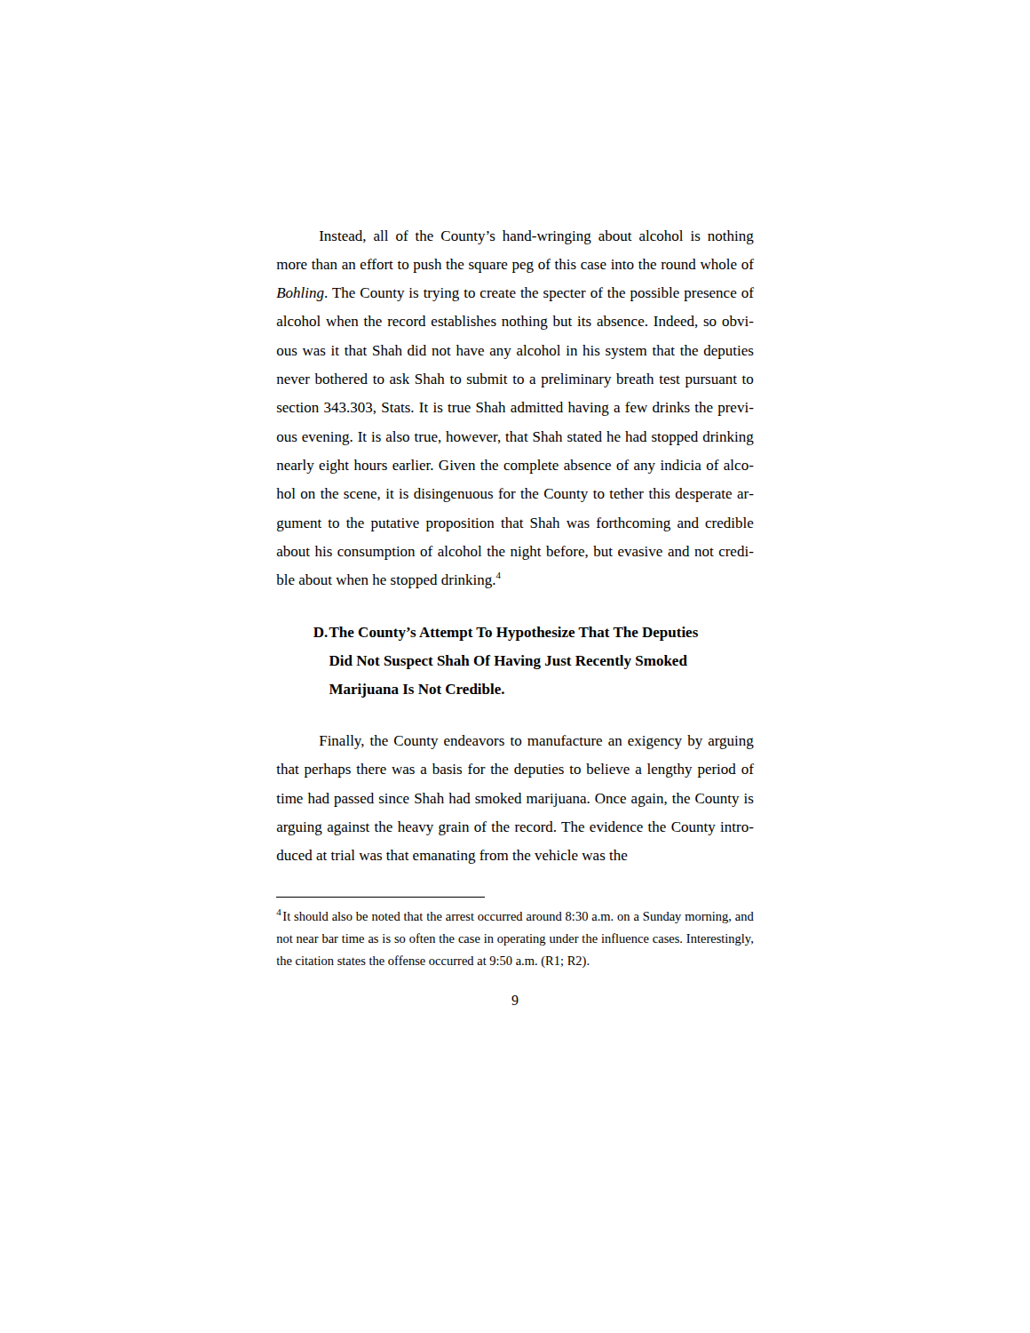Instead, all of the County’s hand-wringing about alcohol is nothing more than an effort to push the square peg of this case into the round whole of Bohling. The County is trying to create the specter of the possible presence of alcohol when the record establishes nothing but its absence. Indeed, so obvious was it that Shah did not have any alcohol in his system that the deputies never bothered to ask Shah to submit to a preliminary breath test pursuant to section 343.303, Stats. It is true Shah admitted having a few drinks the previous evening. It is also true, however, that Shah stated he had stopped drinking nearly eight hours earlier. Given the complete absence of any indicia of alcohol on the scene, it is disingenuous for the County to tether this desperate argument to the putative proposition that Shah was forthcoming and credible about his consumption of alcohol the night before, but evasive and not credible about when he stopped drinking.4
D.
The County’s Attempt To Hypothesize That The Deputies Did Not Suspect Shah Of Having Just Recently Smoked Marijuana Is Not Credible.
Finally, the County endeavors to manufacture an exigency by arguing that perhaps there was a basis for the deputies to believe a lengthy period of time had passed since Shah had smoked marijuana. Once again, the County is arguing against the heavy grain of the record. The evidence the County introduced at trial was that emanating from the vehicle was the
4It should also be noted that the arrest occurred around 8:30 a.m. on a Sunday morning, and not near bar time as is so often the case in operating under the influence cases. Interestingly, the citation states the offense occurred at 9:50 a.m. (R1; R2).
9